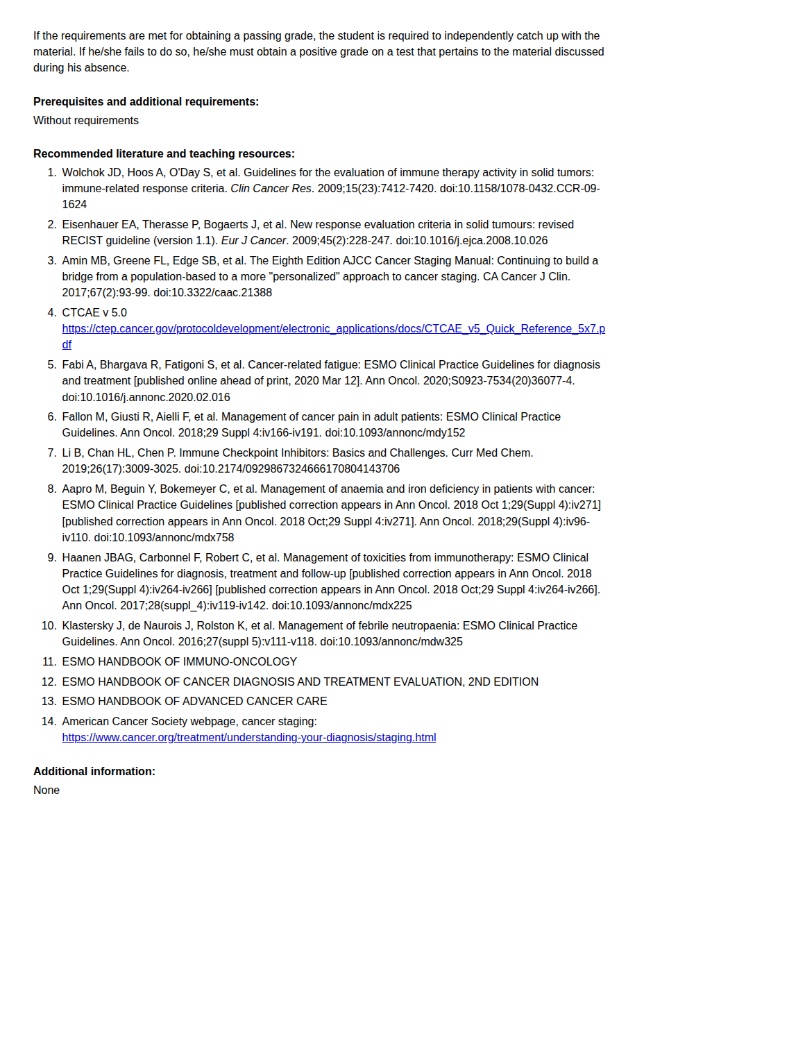If the requirements are met for obtaining a passing grade, the student is required to independently catch up with the material. If he/she fails to do so, he/she must obtain a positive grade on a test that pertains to the material discussed during his absence.
Prerequisites and additional requirements:
Without requirements
Recommended literature and teaching resources:
Wolchok JD, Hoos A, O'Day S, et al. Guidelines for the evaluation of immune therapy activity in solid tumors: immune-related response criteria. Clin Cancer Res. 2009;15(23):7412-7420. doi:10.1158/1078-0432.CCR-09-1624
Eisenhauer EA, Therasse P, Bogaerts J, et al. New response evaluation criteria in solid tumours: revised RECIST guideline (version 1.1). Eur J Cancer. 2009;45(2):228-247. doi:10.1016/j.ejca.2008.10.026
Amin MB, Greene FL, Edge SB, et al. The Eighth Edition AJCC Cancer Staging Manual: Continuing to build a bridge from a population-based to a more "personalized" approach to cancer staging. CA Cancer J Clin. 2017;67(2):93-99. doi:10.3322/caac.21388
CTCAE v 5.0
https://ctep.cancer.gov/protocoldevelopment/electronic_applications/docs/CTCAE_v5_Quick_Reference_5x7.pdf
Fabi A, Bhargava R, Fatigoni S, et al. Cancer-related fatigue: ESMO Clinical Practice Guidelines for diagnosis and treatment [published online ahead of print, 2020 Mar 12]. Ann Oncol. 2020;S0923-7534(20)36077-4. doi:10.1016/j.annonc.2020.02.016
Fallon M, Giusti R, Aielli F, et al. Management of cancer pain in adult patients: ESMO Clinical Practice Guidelines. Ann Oncol. 2018;29 Suppl 4:iv166-iv191. doi:10.1093/annonc/mdy152
Li B, Chan HL, Chen P. Immune Checkpoint Inhibitors: Basics and Challenges. Curr Med Chem. 2019;26(17):3009-3025. doi:10.2174/0929867324666170804143706
Aapro M, Beguin Y, Bokemeyer C, et al. Management of anaemia and iron deficiency in patients with cancer: ESMO Clinical Practice Guidelines [published correction appears in Ann Oncol. 2018 Oct 1;29(Suppl 4):iv271] [published correction appears in Ann Oncol. 2018 Oct;29 Suppl 4:iv271]. Ann Oncol. 2018;29(Suppl 4):iv96-iv110. doi:10.1093/annonc/mdx758
Haanen JBAG, Carbonnel F, Robert C, et al. Management of toxicities from immunotherapy: ESMO Clinical Practice Guidelines for diagnosis, treatment and follow-up [published correction appears in Ann Oncol. 2018 Oct 1;29(Suppl 4):iv264-iv266] [published correction appears in Ann Oncol. 2018 Oct;29 Suppl 4:iv264-iv266]. Ann Oncol. 2017;28(suppl_4):iv119-iv142. doi:10.1093/annonc/mdx225
Klastersky J, de Naurois J, Rolston K, et al. Management of febrile neutropaenia: ESMO Clinical Practice Guidelines. Ann Oncol. 2016;27(suppl 5):v111-v118. doi:10.1093/annonc/mdw325
ESMO HANDBOOK OF IMMUNO-ONCOLOGY
ESMO HANDBOOK OF CANCER DIAGNOSIS AND TREATMENT EVALUATION, 2ND EDITION
ESMO HANDBOOK OF ADVANCED CANCER CARE
American Cancer Society webpage, cancer staging:
https://www.cancer.org/treatment/understanding-your-diagnosis/staging.html
Additional information:
None